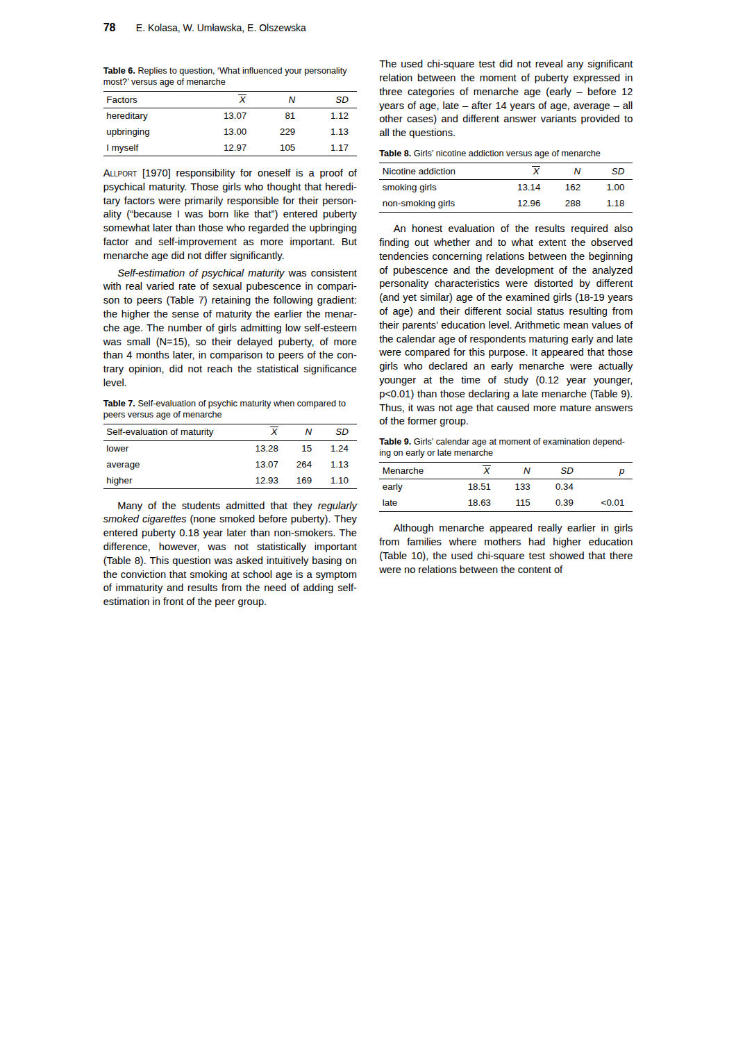78 E. Kolasa, W. Umławska, E. Olszewska
Table 6. Replies to question, ‘What influenced your personality most?’ versus age of menarche
| Factors | X | N | SD |
| --- | --- | --- | --- |
| hereditary | 13.07 | 81 | 1.12 |
| upbringing | 13.00 | 229 | 1.13 |
| I myself | 12.97 | 105 | 1.17 |
Allport [1970] responsibility for oneself is a proof of psychical maturity. Those girls who thought that hereditary factors were primarily responsible for their personality (“because I was born like that”) entered puberty somewhat later than those who regarded the upbringing factor and self-improvement as more important. But menarche age did not differ significantly.
Self-estimation of psychical maturity was consistent with real varied rate of sexual pubescence in comparison to peers (Table 7) retaining the following gradient: the higher the sense of maturity the earlier the menarche age. The number of girls admitting low self-esteem was small (N=15), so their delayed puberty, of more than 4 months later, in comparison to peers of the contrary opinion, did not reach the statistical significance level.
Table 7. Self-evaluation of psychic maturity when compared to peers versus age of menarche
| Self-evaluation of maturity | X | N | SD |
| --- | --- | --- | --- |
| lower | 13.28 | 15 | 1.24 |
| average | 13.07 | 264 | 1.13 |
| higher | 12.93 | 169 | 1.10 |
Many of the students admitted that they regularly smoked cigarettes (none smoked before puberty). They entered puberty 0.18 year later than non-smokers. The difference, however, was not statistically important (Table 8). This question was asked intuitively basing on the conviction that smoking at school age is a symptom of immaturity and results from the need of adding self-estimation in front of the peer group.
The used chi-square test did not reveal any significant relation between the moment of puberty expressed in three categories of menarche age (early – before 12 years of age, late – after 14 years of age, average – all other cases) and different answer variants provided to all the questions.
Table 8. Girls’ nicotine addiction versus age of menarche
| Nicotine addiction | X | N | SD |
| --- | --- | --- | --- |
| smoking girls | 13.14 | 162 | 1.00 |
| non-smoking girls | 12.96 | 288 | 1.18 |
An honest evaluation of the results required also finding out whether and to what extent the observed tendencies concerning relations between the beginning of pubescence and the development of the analyzed personality characteristics were distorted by different (and yet similar) age of the examined girls (18-19 years of age) and their different social status resulting from their parents’ education level. Arithmetic mean values of the calendar age of respondents maturing early and late were compared for this purpose. It appeared that those girls who declared an early menarche were actually younger at the time of study (0.12 year younger, p<0.01) than those declaring a late menarche (Table 9). Thus, it was not age that caused more mature answers of the former group.
Table 9. Girls’ calendar age at moment of examination depending on early or late menarche
| Menarche | X | N | SD | p |
| --- | --- | --- | --- | --- |
| early | 18.51 | 133 | 0.34 | |
| late | 18.63 | 115 | 0.39 | <0.01 |
Although menarche appeared really earlier in girls from families where mothers had higher education (Table 10), the used chi-square test showed that there were no relations between the content of